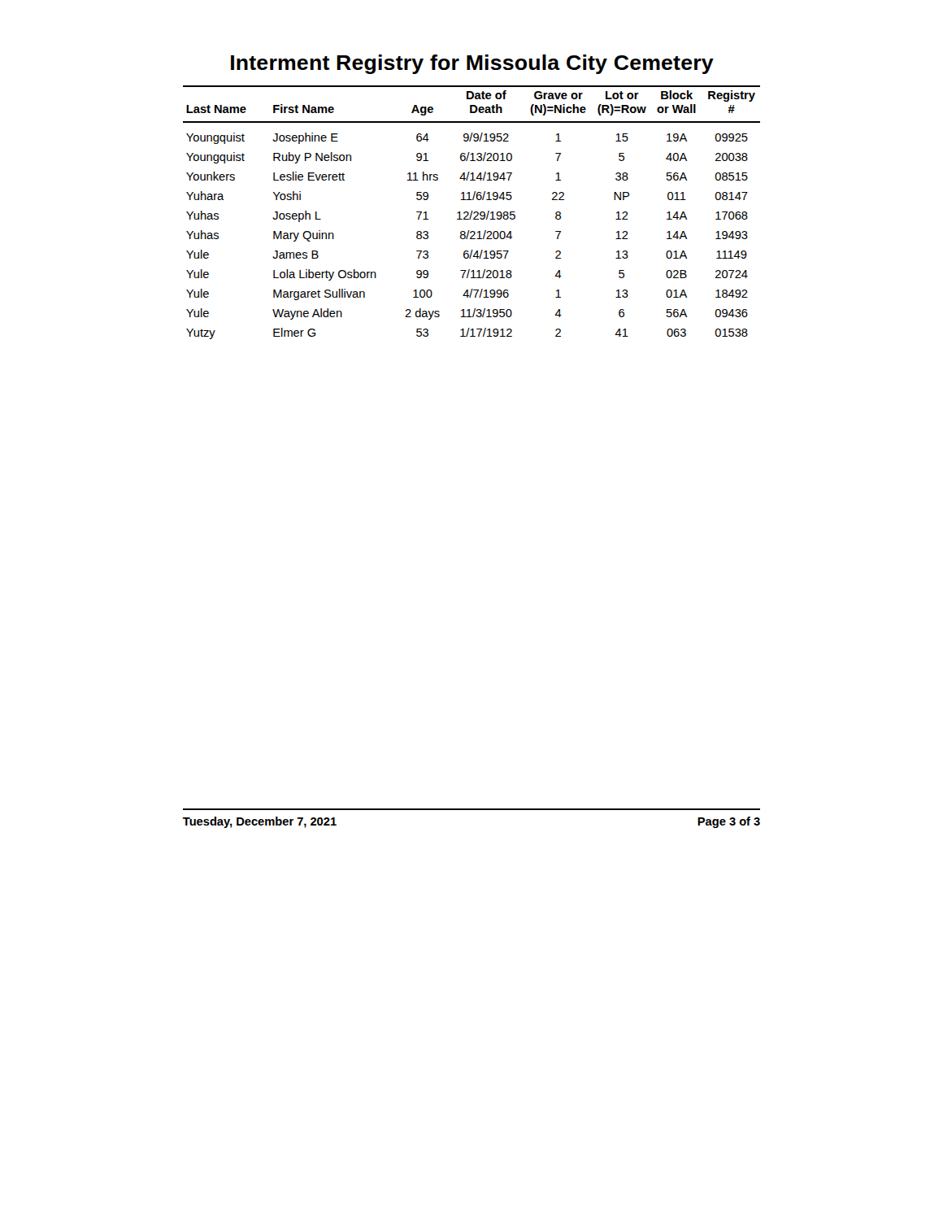Interment Registry for Missoula City Cemetery
| Last Name | First Name | Age | Date of Death | Grave or (N)=Niche | Lot or (R)=Row | Block or Wall | Registry # |
| --- | --- | --- | --- | --- | --- | --- | --- |
| Youngquist | Josephine E | 64 | 9/9/1952 | 1 | 15 | 19A | 09925 |
| Youngquist | Ruby P Nelson | 91 | 6/13/2010 | 7 | 5 | 40A | 20038 |
| Younkers | Leslie Everett | 11 hrs | 4/14/1947 | 1 | 38 | 56A | 08515 |
| Yuhara | Yoshi | 59 | 11/6/1945 | 22 | NP | 011 | 08147 |
| Yuhas | Joseph L | 71 | 12/29/1985 | 8 | 12 | 14A | 17068 |
| Yuhas | Mary Quinn | 83 | 8/21/2004 | 7 | 12 | 14A | 19493 |
| Yule | James B | 73 | 6/4/1957 | 2 | 13 | 01A | 11149 |
| Yule | Lola Liberty Osborn | 99 | 7/11/2018 | 4 | 5 | 02B | 20724 |
| Yule | Margaret Sullivan | 100 | 4/7/1996 | 1 | 13 | 01A | 18492 |
| Yule | Wayne Alden | 2 days | 11/3/1950 | 4 | 6 | 56A | 09436 |
| Yutzy | Elmer G | 53 | 1/17/1912 | 2 | 41 | 063 | 01538 |
Tuesday, December 7, 2021
Page 3 of 3